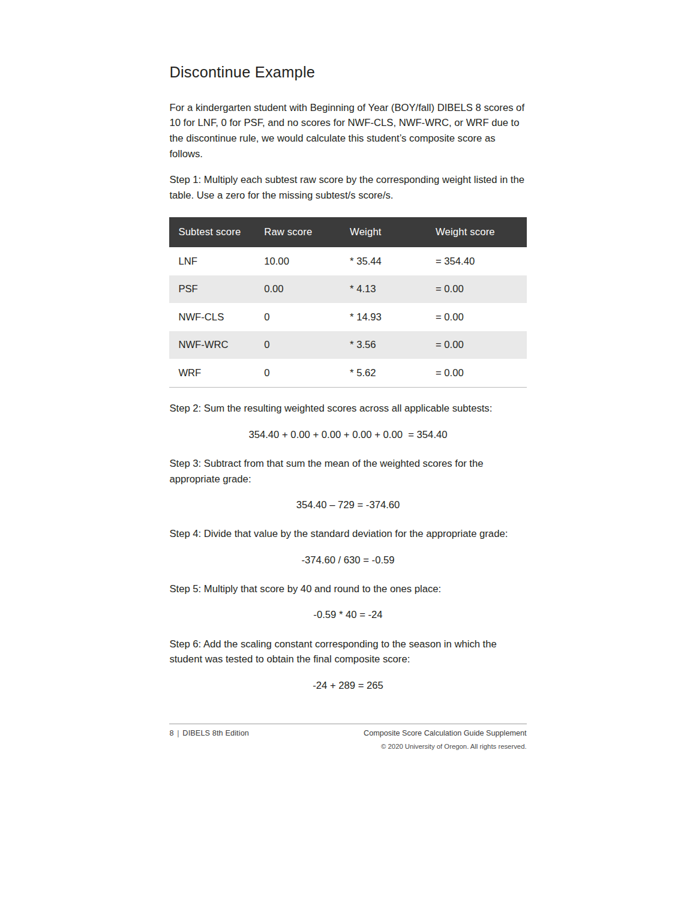Discontinue Example
For a kindergarten student with Beginning of Year (BOY/fall) DIBELS 8 scores of 10 for LNF, 0 for PSF, and no scores for NWF-CLS, NWF-WRC, or WRF due to the discontinue rule, we would calculate this student’s composite score as follows.
Step 1: Multiply each subtest raw score by the corresponding weight listed in the table. Use a zero for the missing subtest/s score/s.
| Subtest score | Raw score | Weight | Weight score |
| --- | --- | --- | --- |
| LNF | 10.00 | * 35.44 | = 354.40 |
| PSF | 0.00 | * 4.13 | = 0.00 |
| NWF-CLS | 0 | * 14.93 | = 0.00 |
| NWF-WRC | 0 | * 3.56 | = 0.00 |
| WRF | 0 | * 5.62 | = 0.00 |
Step 2: Sum the resulting weighted scores across all applicable subtests:
354.40 + 0.00 + 0.00 + 0.00 + 0.00 = 354.40
Step 3: Subtract from that sum the mean of the weighted scores for the appropriate grade:
354.40 – 729 = -374.60
Step 4: Divide that value by the standard deviation for the appropriate grade:
-374.60 / 630 = -0.59
Step 5: Multiply that score by 40 and round to the ones place:
-0.59 * 40 = -24
Step 6: Add the scaling constant corresponding to the season in which the student was tested to obtain the final composite score:
-24 + 289 = 265
8|DIBELS 8th Edition
Composite Score Calculation Guide Supplement
© 2020 University of Oregon. All rights reserved.